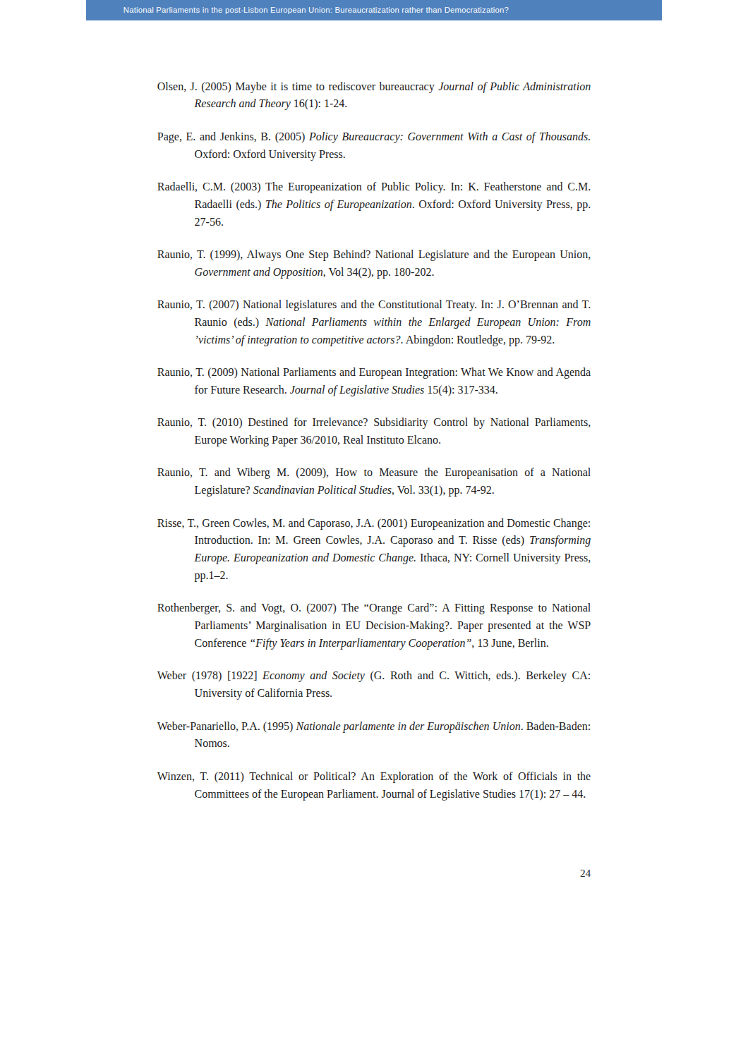National Parliaments in the post-Lisbon European Union: Bureaucratization rather than Democratization?
Olsen, J. (2005) Maybe it is time to rediscover bureaucracy Journal of Public Administration Research and Theory 16(1): 1-24.
Page, E. and Jenkins, B. (2005) Policy Bureaucracy: Government With a Cast of Thousands. Oxford: Oxford University Press.
Radaelli, C.M. (2003) The Europeanization of Public Policy. In: K. Featherstone and C.M. Radaelli (eds.) The Politics of Europeanization. Oxford: Oxford University Press, pp. 27-56.
Raunio, T. (1999), Always One Step Behind? National Legislature and the European Union, Government and Opposition, Vol 34(2), pp. 180-202.
Raunio, T. (2007) National legislatures and the Constitutional Treaty. In: J. O’Brennan and T. Raunio (eds.) National Parliaments within the Enlarged European Union: From ’victims’ of integration to competitive actors?. Abingdon: Routledge, pp. 79-92.
Raunio, T. (2009) National Parliaments and European Integration: What We Know and Agenda for Future Research. Journal of Legislative Studies 15(4): 317-334.
Raunio, T. (2010) Destined for Irrelevance? Subsidiarity Control by National Parliaments, Europe Working Paper 36/2010, Real Instituto Elcano.
Raunio, T. and Wiberg M. (2009), How to Measure the Europeanisation of a National Legislature? Scandinavian Political Studies, Vol. 33(1), pp. 74-92.
Risse, T., Green Cowles, M. and Caporaso, J.A. (2001) Europeanization and Domestic Change: Introduction. In: M. Green Cowles, J.A. Caporaso and T. Risse (eds) Transforming Europe. Europeanization and Domestic Change. Ithaca, NY: Cornell University Press, pp.1–2.
Rothenberger, S. and Vogt, O. (2007) The “Orange Card”: A Fitting Response to National Parliaments’ Marginalisation in EU Decision-Making?. Paper presented at the WSP Conference “Fifty Years in Interparliamentary Cooperation”, 13 June, Berlin.
Weber (1978) [1922] Economy and Society (G. Roth and C. Wittich, eds.). Berkeley CA: University of California Press.
Weber-Panariello, P.A. (1995) Nationale parlamente in der Europäischen Union. Baden-Baden: Nomos.
Winzen, T. (2011) Technical or Political? An Exploration of the Work of Officials in the Committees of the European Parliament. Journal of Legislative Studies 17(1): 27 – 44.
24